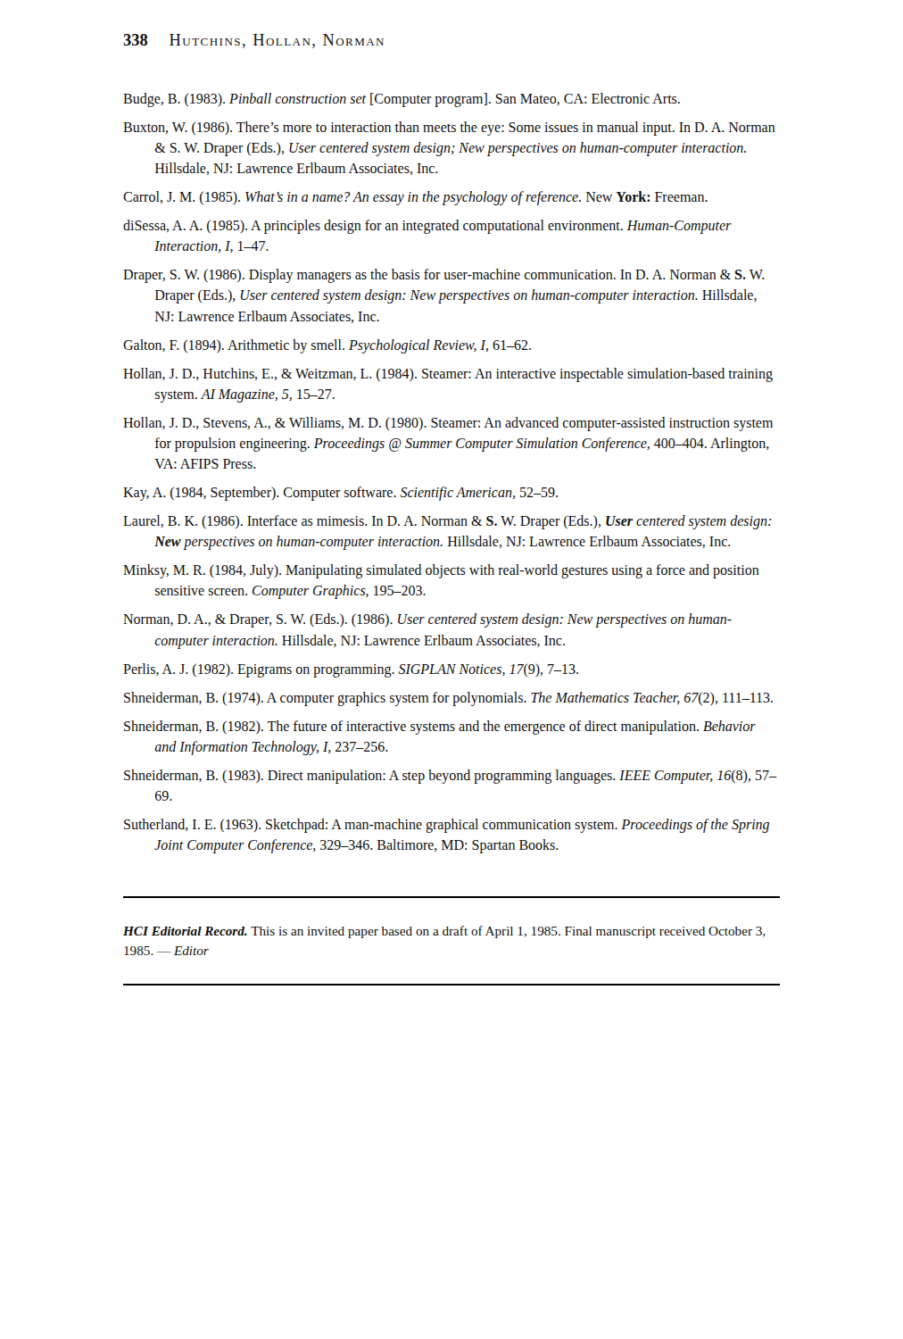338 Hutchins, Hollan, Norman
Budge, B. (1983). Pinball construction set [Computer program]. San Mateo, CA: Electronic Arts.
Buxton, W. (1986). There’s more to interaction than meets the eye: Some issues in manual input. In D. A. Norman & S. W. Draper (Eds.), User centered system design; New perspectives on human-computer interaction. Hillsdale, NJ: Lawrence Erlbaum Associates, Inc.
Carrol, J. M. (1985). What’s in a name? An essay in the psychology of reference. New York: Freeman.
diSessa, A. A. (1985). A principles design for an integrated computational environment. Human-Computer Interaction, I, 1–47.
Draper, S. W. (1986). Display managers as the basis for user-machine communication. In D. A. Norman & S. W. Draper (Eds.), User centered system design: New perspectives on human-computer interaction. Hillsdale, NJ: Lawrence Erlbaum Associates, Inc.
Galton, F. (1894). Arithmetic by smell. Psychological Review, I, 61–62.
Hollan, J. D., Hutchins, E., & Weitzman, L. (1984). Steamer: An interactive inspectable simulation-based training system. AI Magazine, 5, 15–27.
Hollan, J. D., Stevens, A., & Williams, M. D. (1980). Steamer: An advanced computer-assisted instruction system for propulsion engineering. Proceedings @ Summer Computer Simulation Conference, 400–404. Arlington, VA: AFIPS Press.
Kay, A. (1984, September). Computer software. Scientific American, 52–59.
Laurel, B. K. (1986). Interface as mimesis. In D. A. Norman & S. W. Draper (Eds.), User centered system design: New perspectives on human-computer interaction. Hillsdale, NJ: Lawrence Erlbaum Associates, Inc.
Minksy, M. R. (1984, July). Manipulating simulated objects with real-world gestures using a force and position sensitive screen. Computer Graphics, 195–203.
Norman, D. A., & Draper, S. W. (Eds.). (1986). User centered system design: New perspectives on human-computer interaction. Hillsdale, NJ: Lawrence Erlbaum Associates, Inc.
Perlis, A. J. (1982). Epigrams on programming. SIGPLAN Notices, 17(9), 7–13.
Shneiderman, B. (1974). A computer graphics system for polynomials. The Mathematics Teacher, 67(2), 111–113.
Shneiderman, B. (1982). The future of interactive systems and the emergence of direct manipulation. Behavior and Information Technology, I, 237–256.
Shneiderman, B. (1983). Direct manipulation: A step beyond programming languages. IEEE Computer, 16(8), 57–69.
Sutherland, I. E. (1963). Sketchpad: A man-machine graphical communication system. Proceedings of the Spring Joint Computer Conference, 329–346. Baltimore, MD: Spartan Books.
HCI Editorial Record. This is an invited paper based on a draft of April 1, 1985. Final manuscript received October 3, 1985. — Editor